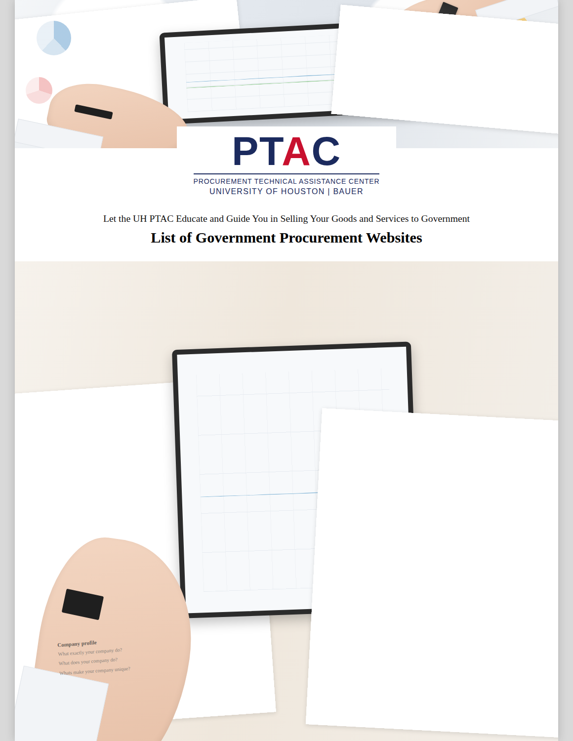PTAC
PROCUREMENT TECHNICAL ASSISTANCE CENTER
UNIVERSITY OF HOUSTON | BAUER
Let the UH PTAC Educate and Guide You in Selling Your Goods and Services to Government
List of Government Procurement Websites
Company profile
What exactly your company do?
What does your company do?
Whats make your company unique?
Section 4: Company Responsibilities
4.2 Company will also provide support in the form of [ways in which the company will support the franchisee].
Section 5: Advertising
5.1 Franchisee will maintain its own advertising campaign locally, and pay [amount in dollars] for the [national/international] advertising of the Company every [week, month, year, etc.].